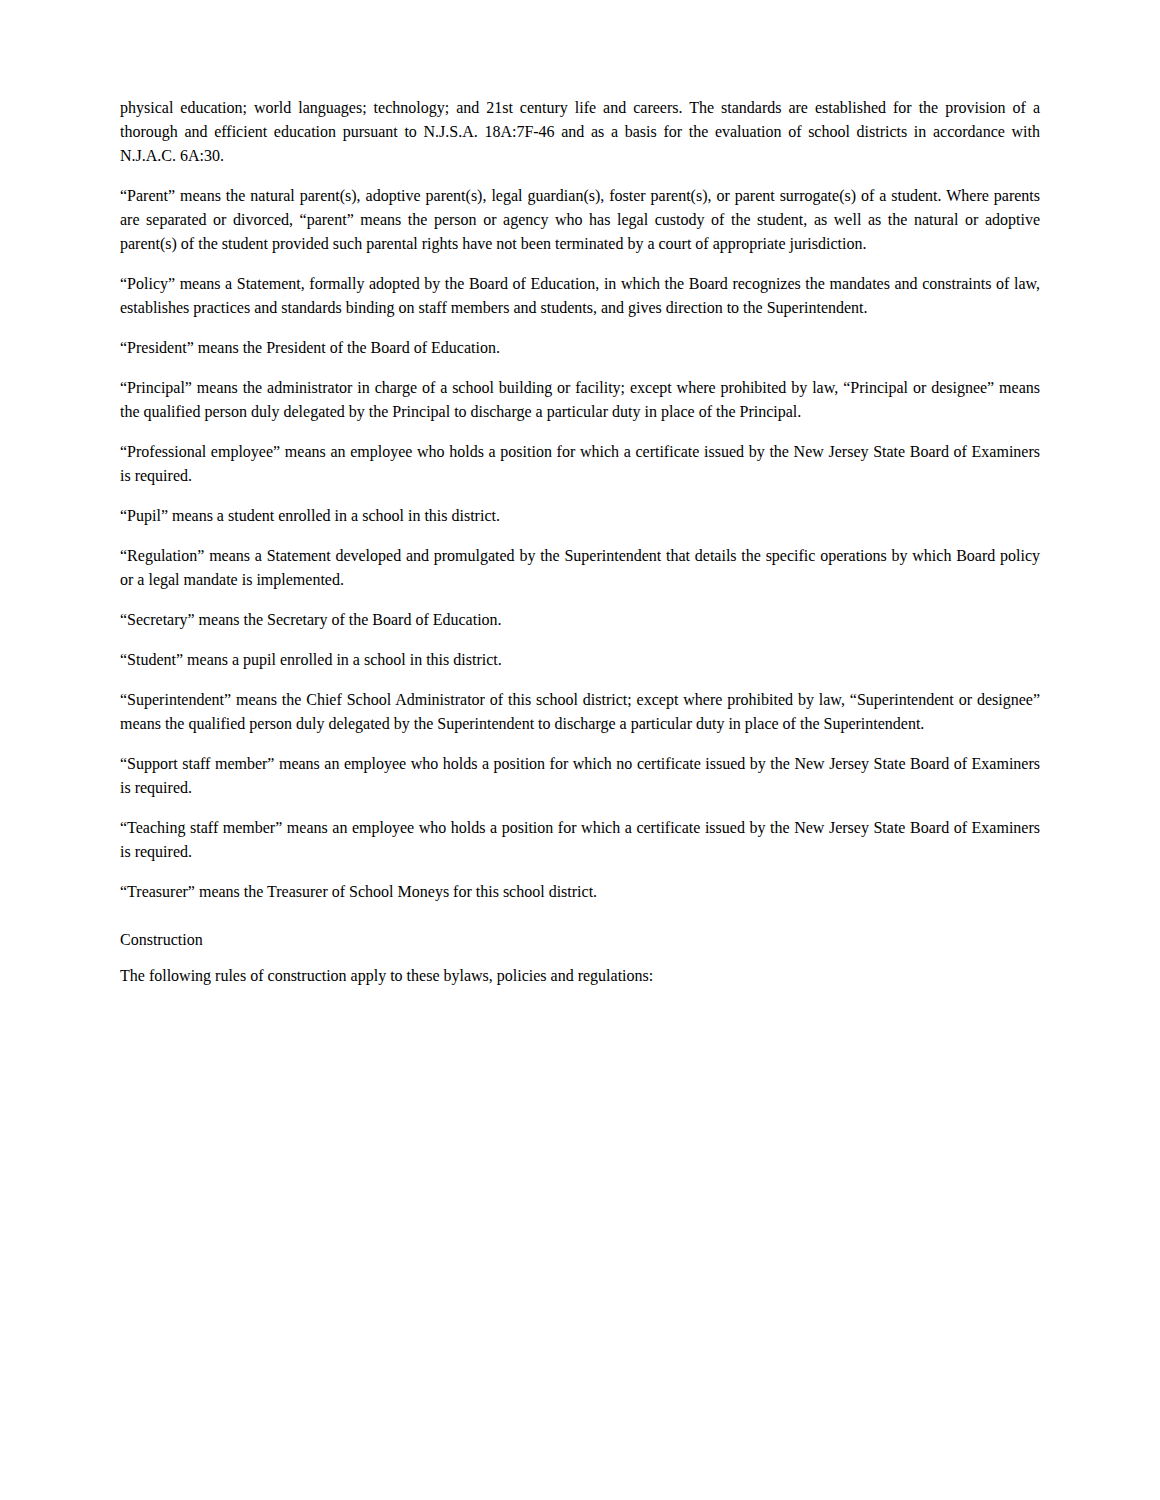physical education; world languages; technology; and 21st century life and careers. The standards are established for the provision of a thorough and efficient education pursuant to N.J.S.A. 18A:7F-46 and as a basis for the evaluation of school districts in accordance with N.J.A.C. 6A:30.
“Parent” means the natural parent(s), adoptive parent(s), legal guardian(s), foster parent(s), or parent surrogate(s) of a student. Where parents are separated or divorced, “parent” means the person or agency who has legal custody of the student, as well as the natural or adoptive parent(s) of the student provided such parental rights have not been terminated by a court of appropriate jurisdiction.
“Policy” means a Statement, formally adopted by the Board of Education, in which the Board recognizes the mandates and constraints of law, establishes practices and standards binding on staff members and students, and gives direction to the Superintendent.
“President” means the President of the Board of Education.
“Principal” means the administrator in charge of a school building or facility; except where prohibited by law, “Principal or designee” means the qualified person duly delegated by the Principal to discharge a particular duty in place of the Principal.
“Professional employee” means an employee who holds a position for which a certificate issued by the New Jersey State Board of Examiners is required.
“Pupil” means a student enrolled in a school in this district.
“Regulation” means a Statement developed and promulgated by the Superintendent that details the specific operations by which Board policy or a legal mandate is implemented.
“Secretary” means the Secretary of the Board of Education.
“Student” means a pupil enrolled in a school in this district.
“Superintendent” means the Chief School Administrator of this school district; except where prohibited by law, “Superintendent or designee” means the qualified person duly delegated by the Superintendent to discharge a particular duty in place of the Superintendent.
“Support staff member” means an employee who holds a position for which no certificate issued by the New Jersey State Board of Examiners is required.
“Teaching staff member” means an employee who holds a position for which a certificate issued by the New Jersey State Board of Examiners is required.
“Treasurer” means the Treasurer of School Moneys for this school district.
Construction
The following rules of construction apply to these bylaws, policies and regulations: